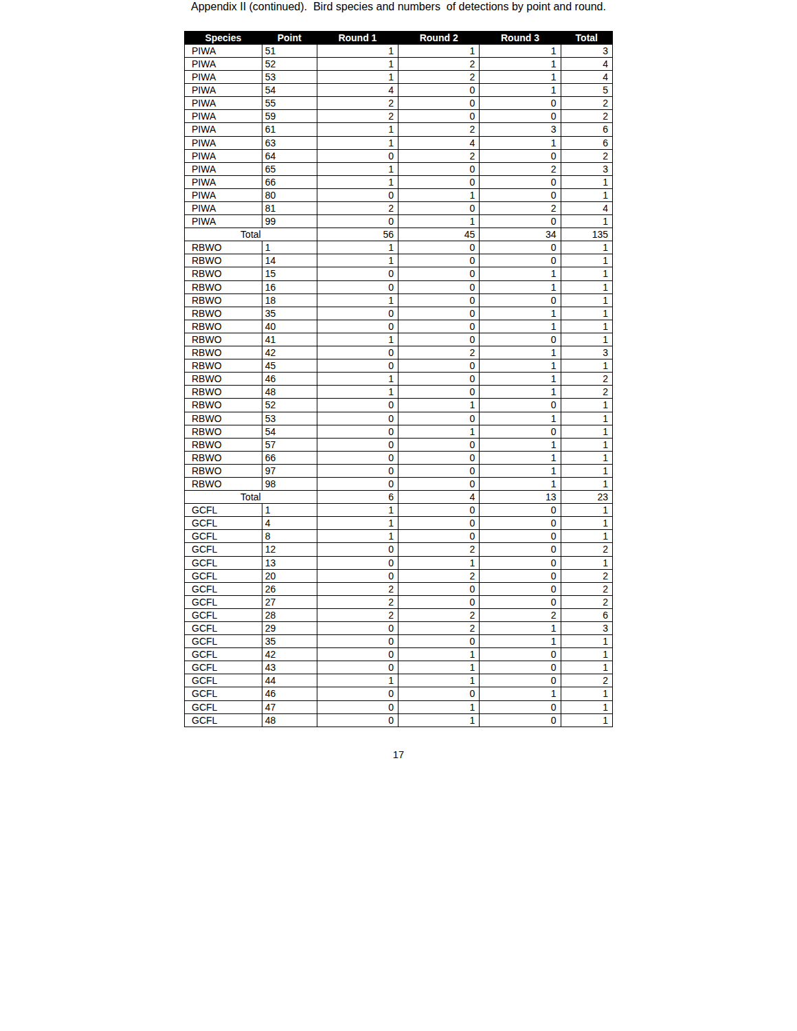Appendix II (continued). Bird species and numbers of detections by point and round.
| Species | Point | Round 1 | Round 2 | Round 3 | Total |
| --- | --- | --- | --- | --- | --- |
| PIWA | 51 | 1 | 1 | 1 | 3 |
| PIWA | 52 | 1 | 2 | 1 | 4 |
| PIWA | 53 | 1 | 2 | 1 | 4 |
| PIWA | 54 | 4 | 0 | 1 | 5 |
| PIWA | 55 | 2 | 0 | 0 | 2 |
| PIWA | 59 | 2 | 0 | 0 | 2 |
| PIWA | 61 | 1 | 2 | 3 | 6 |
| PIWA | 63 | 1 | 4 | 1 | 6 |
| PIWA | 64 | 0 | 2 | 0 | 2 |
| PIWA | 65 | 1 | 0 | 2 | 3 |
| PIWA | 66 | 1 | 0 | 0 | 1 |
| PIWA | 80 | 0 | 1 | 0 | 1 |
| PIWA | 81 | 2 | 0 | 2 | 4 |
| PIWA | 99 | 0 | 1 | 0 | 1 |
| Total | 56 | 45 | 34 | 135 |
| RBWO | 1 | 1 | 0 | 0 | 1 |
| RBWO | 14 | 1 | 0 | 0 | 1 |
| RBWO | 15 | 0 | 0 | 1 | 1 |
| RBWO | 16 | 0 | 0 | 1 | 1 |
| RBWO | 18 | 1 | 0 | 0 | 1 |
| RBWO | 35 | 0 | 0 | 1 | 1 |
| RBWO | 40 | 0 | 0 | 1 | 1 |
| RBWO | 41 | 1 | 0 | 0 | 1 |
| RBWO | 42 | 0 | 2 | 1 | 3 |
| RBWO | 45 | 0 | 0 | 1 | 1 |
| RBWO | 46 | 1 | 0 | 1 | 2 |
| RBWO | 48 | 1 | 0 | 1 | 2 |
| RBWO | 52 | 0 | 1 | 0 | 1 |
| RBWO | 53 | 0 | 0 | 1 | 1 |
| RBWO | 54 | 0 | 1 | 0 | 1 |
| RBWO | 57 | 0 | 0 | 1 | 1 |
| RBWO | 66 | 0 | 0 | 1 | 1 |
| RBWO | 97 | 0 | 0 | 1 | 1 |
| RBWO | 98 | 0 | 0 | 1 | 1 |
| Total | 6 | 4 | 13 | 23 |
| GCFL | 1 | 1 | 0 | 0 | 1 |
| GCFL | 4 | 1 | 0 | 0 | 1 |
| GCFL | 8 | 1 | 0 | 0 | 1 |
| GCFL | 12 | 0 | 2 | 0 | 2 |
| GCFL | 13 | 0 | 1 | 0 | 1 |
| GCFL | 20 | 0 | 2 | 0 | 2 |
| GCFL | 26 | 2 | 0 | 0 | 2 |
| GCFL | 27 | 2 | 0 | 0 | 2 |
| GCFL | 28 | 2 | 2 | 2 | 6 |
| GCFL | 29 | 0 | 2 | 1 | 3 |
| GCFL | 35 | 0 | 0 | 1 | 1 |
| GCFL | 42 | 0 | 1 | 0 | 1 |
| GCFL | 43 | 0 | 1 | 0 | 1 |
| GCFL | 44 | 1 | 1 | 0 | 2 |
| GCFL | 46 | 0 | 0 | 1 | 1 |
| GCFL | 47 | 0 | 1 | 0 | 1 |
| GCFL | 48 | 0 | 1 | 0 | 1 |
17